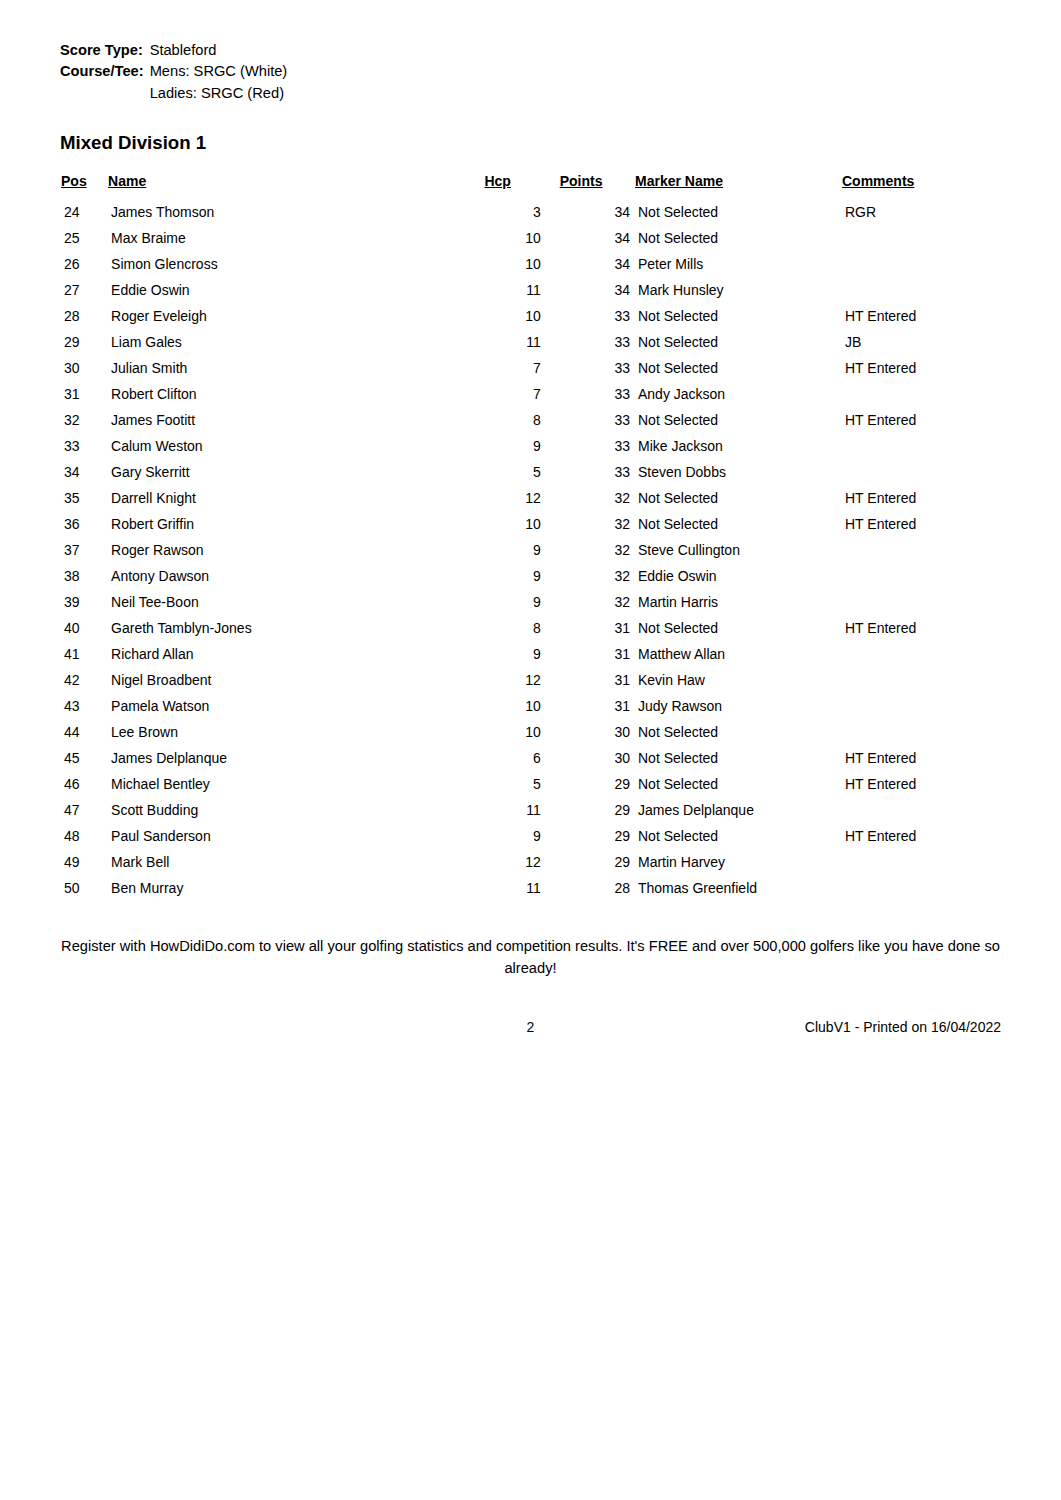| Score Type: | Stableford |
| Course/Tee: | Mens: SRGC (White) |
| | Ladies: SRGC (Red) |
Mixed Division 1
| Pos | Name | Hcp | Points | Marker Name | Comments |
| --- | --- | --- | --- | --- | --- |
| 24 | James Thomson | 3 | 34 | Not Selected | RGR |
| 25 | Max Braime | 10 | 34 | Not Selected | |
| 26 | Simon Glencross | 10 | 34 | Peter Mills | |
| 27 | Eddie Oswin | 11 | 34 | Mark Hunsley | |
| 28 | Roger Eveleigh | 10 | 33 | Not Selected | HT Entered |
| 29 | Liam Gales | 11 | 33 | Not Selected | JB |
| 30 | Julian Smith | 7 | 33 | Not Selected | HT Entered |
| 31 | Robert Clifton | 7 | 33 | Andy Jackson | |
| 32 | James Footitt | 8 | 33 | Not Selected | HT Entered |
| 33 | Calum Weston | 9 | 33 | Mike Jackson | |
| 34 | Gary Skerritt | 5 | 33 | Steven Dobbs | |
| 35 | Darrell Knight | 12 | 32 | Not Selected | HT Entered |
| 36 | Robert Griffin | 10 | 32 | Not Selected | HT Entered |
| 37 | Roger Rawson | 9 | 32 | Steve Cullington | |
| 38 | Antony Dawson | 9 | 32 | Eddie Oswin | |
| 39 | Neil Tee-Boon | 9 | 32 | Martin Harris | |
| 40 | Gareth Tamblyn-Jones | 8 | 31 | Not Selected | HT Entered |
| 41 | Richard Allan | 9 | 31 | Matthew Allan | |
| 42 | Nigel Broadbent | 12 | 31 | Kevin Haw | |
| 43 | Pamela Watson | 10 | 31 | Judy Rawson | |
| 44 | Lee Brown | 10 | 30 | Not Selected | |
| 45 | James Delplanque | 6 | 30 | Not Selected | HT Entered |
| 46 | Michael Bentley | 5 | 29 | Not Selected | HT Entered |
| 47 | Scott Budding | 11 | 29 | James Delplanque | |
| 48 | Paul Sanderson | 9 | 29 | Not Selected | HT Entered |
| 49 | Mark Bell | 12 | 29 | Martin Harvey | |
| 50 | Ben Murray | 11 | 28 | Thomas Greenfield | |
Register with HowDidiDo.com to view all your golfing statistics and competition results. It's FREE and over 500,000 golfers like you have done so already!
2 ClubV1 - Printed on 16/04/2022